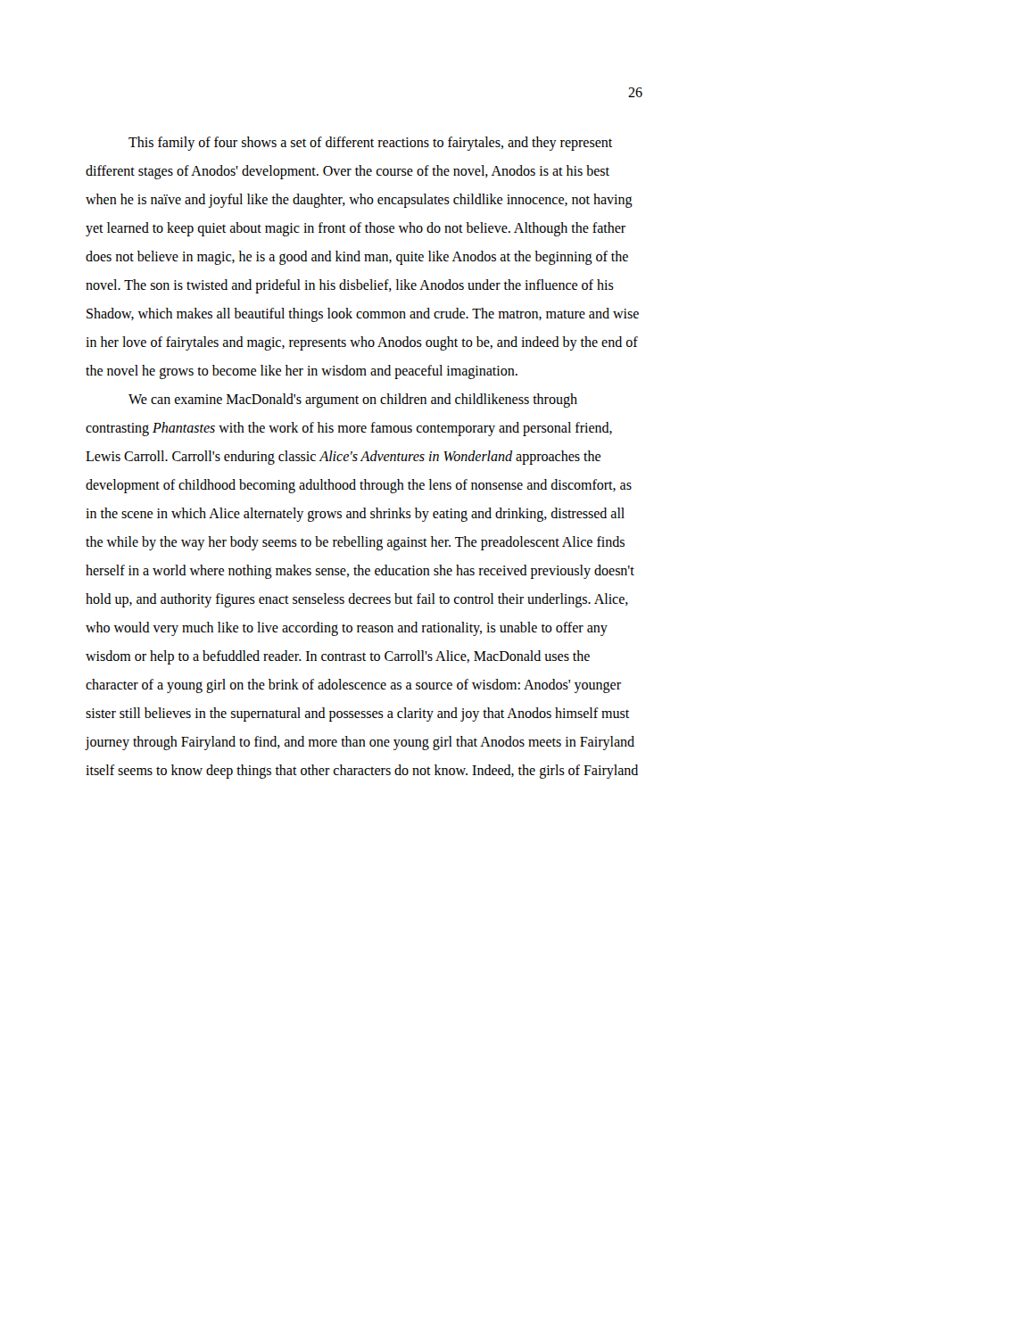26
This family of four shows a set of different reactions to fairytales, and they represent different stages of Anodos' development. Over the course of the novel, Anodos is at his best when he is naïve and joyful like the daughter, who encapsulates childlike innocence, not having yet learned to keep quiet about magic in front of those who do not believe. Although the father does not believe in magic, he is a good and kind man, quite like Anodos at the beginning of the novel. The son is twisted and prideful in his disbelief, like Anodos under the influence of his Shadow, which makes all beautiful things look common and crude. The matron, mature and wise in her love of fairytales and magic, represents who Anodos ought to be, and indeed by the end of the novel he grows to become like her in wisdom and peaceful imagination.
We can examine MacDonald's argument on children and childlikeness through contrasting Phantastes with the work of his more famous contemporary and personal friend, Lewis Carroll. Carroll's enduring classic Alice's Adventures in Wonderland approaches the development of childhood becoming adulthood through the lens of nonsense and discomfort, as in the scene in which Alice alternately grows and shrinks by eating and drinking, distressed all the while by the way her body seems to be rebelling against her. The preadolescent Alice finds herself in a world where nothing makes sense, the education she has received previously doesn't hold up, and authority figures enact senseless decrees but fail to control their underlings. Alice, who would very much like to live according to reason and rationality, is unable to offer any wisdom or help to a befuddled reader. In contrast to Carroll's Alice, MacDonald uses the character of a young girl on the brink of adolescence as a source of wisdom: Anodos' younger sister still believes in the supernatural and possesses a clarity and joy that Anodos himself must journey through Fairyland to find, and more than one young girl that Anodos meets in Fairyland itself seems to know deep things that other characters do not know. Indeed, the girls of Fairyland